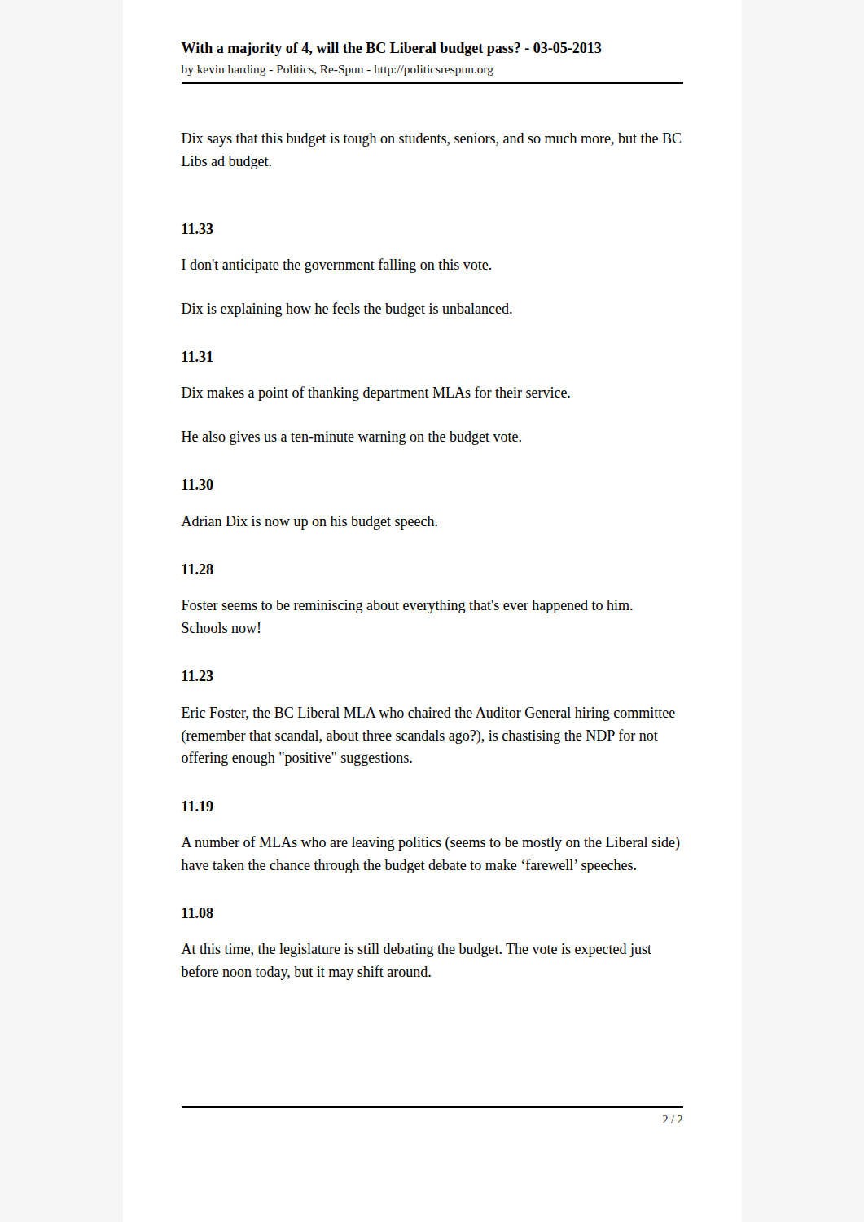With a majority of 4, will the BC Liberal budget pass? - 03-05-2013
by kevin harding - Politics, Re-Spun - http://politicsrespun.org
Dix says that this budget is tough on students, seniors, and so much more, but the BC Libs ad budget.
11.33
I don't anticipate the government falling on this vote.
Dix is explaining how he feels the budget is unbalanced.
11.31
Dix makes a point of thanking department MLAs for their service.
He also gives us a ten-minute warning on the budget vote.
11.30
Adrian Dix is now up on his budget speech.
11.28
Foster seems to be reminiscing about everything that's ever happened to him. Schools now!
11.23
Eric Foster, the BC Liberal MLA who chaired the Auditor General hiring committee (remember that scandal, about three scandals ago?), is chastising the NDP for not offering enough "positive" suggestions.
11.19
A number of MLAs who are leaving politics (seems to be mostly on the Liberal side) have taken the chance through the budget debate to make ‘farewell’ speeches.
11.08
At this time, the legislature is still debating the budget. The vote is expected just before noon today, but it may shift around.
2 / 2